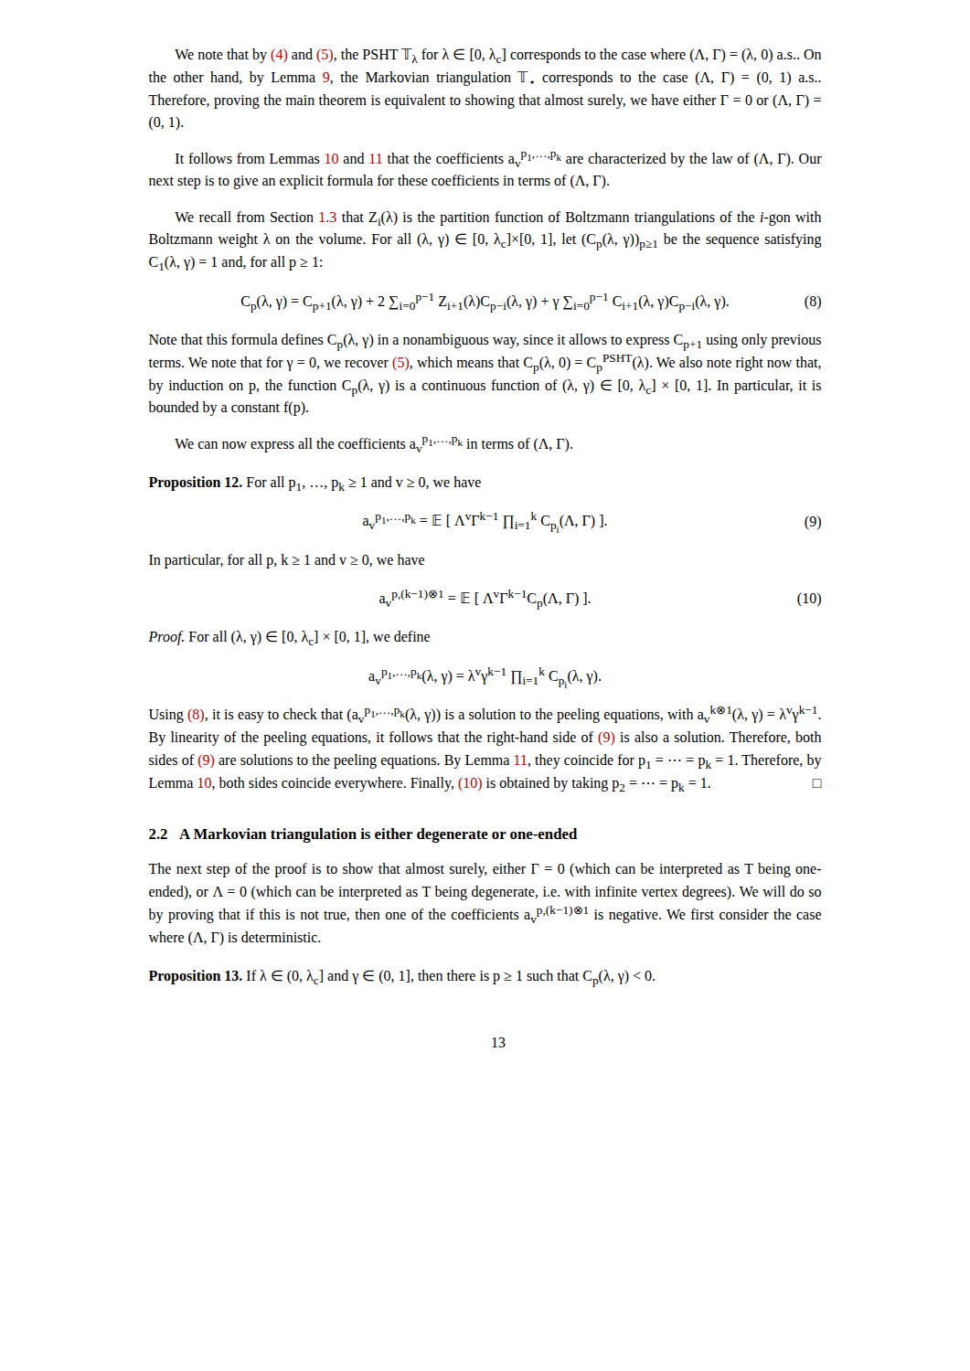We note that by (4) and (5), the PSHT 𝕋λ for λ ∈ [0, λc] corresponds to the case where (Λ, Γ) = (λ, 0) a.s.. On the other hand, by Lemma 9, the Markovian triangulation 𝕋⋆ corresponds to the case (Λ, Γ) = (0, 1) a.s.. Therefore, proving the main theorem is equivalent to showing that almost surely, we have either Γ = 0 or (Λ, Γ) = (0, 1).
It follows from Lemmas 10 and 11 that the coefficients avp1,…,pk are characterized by the law of (Λ, Γ). Our next step is to give an explicit formula for these coefficients in terms of (Λ, Γ).
We recall from Section 1.3 that Zi(λ) is the partition function of Boltzmann triangulations of the i-gon with Boltzmann weight λ on the volume. For all (λ, γ) ∈ [0, λc]×[0, 1], let (Cp(λ, γ))p≥1 be the sequence satisfying C1(λ, γ) = 1 and, for all p ≥ 1:
Cp(λ, γ) = Cp+1(λ, γ) + 2 ∑i=0p−1 Zi+1(λ)Cp−i(λ, γ) + γ ∑i=0p−1 Ci+1(λ, γ)Cp−i(λ, γ). (8)
Note that this formula defines Cp(λ, γ) in a nonambiguous way, since it allows to express Cp+1 using only previous terms. We note that for γ = 0, we recover (5), which means that Cp(λ, 0) = CpPSHT(λ). We also note right now that, by induction on p, the function Cp(λ, γ) is a continuous function of (λ, γ) ∈ [0, λc] × [0, 1]. In particular, it is bounded by a constant f(p).
We can now express all the coefficients avp1,…,pk in terms of (Λ, Γ).
Proposition 12. For all p1, …, pk ≥ 1 and v ≥ 0, we have
avp1,…,pk = 𝔼 [ ΛvΓk−1 ∏i=1k Cpi(Λ, Γ) ]. (9)
In particular, for all p, k ≥ 1 and v ≥ 0, we have
avp,(k−1)⊗1 = 𝔼 [ ΛvΓk−1Cp(Λ, Γ) ]. (10)
Proof. For all (λ, γ) ∈ [0, λc] × [0, 1], we define
avp1,…,pk(λ, γ) = λvγk−1 ∏i=1k Cpi(λ, γ).
Using (8), it is easy to check that (avp1,…,pk(λ, γ)) is a solution to the peeling equations, with avk⊗1(λ, γ) = λvγk−1. By linearity of the peeling equations, it follows that the right-hand side of (9) is also a solution. Therefore, both sides of (9) are solutions to the peeling equations. By Lemma 11, they coincide for p1 = ⋯ = pk = 1. Therefore, by Lemma 10, both sides coincide everywhere. Finally, (10) is obtained by taking p2 = ⋯ = pk = 1. □
2.2 A Markovian triangulation is either degenerate or one-ended
The next step of the proof is to show that almost surely, either Γ = 0 (which can be interpreted as T being one-ended), or Λ = 0 (which can be interpreted as T being degenerate, i.e. with infinite vertex degrees). We will do so by proving that if this is not true, then one of the coefficients avp,(k−1)⊗1 is negative. We first consider the case where (Λ, Γ) is deterministic.
Proposition 13. If λ ∈ (0, λc] and γ ∈ (0, 1], then there is p ≥ 1 such that Cp(λ, γ) < 0.
13